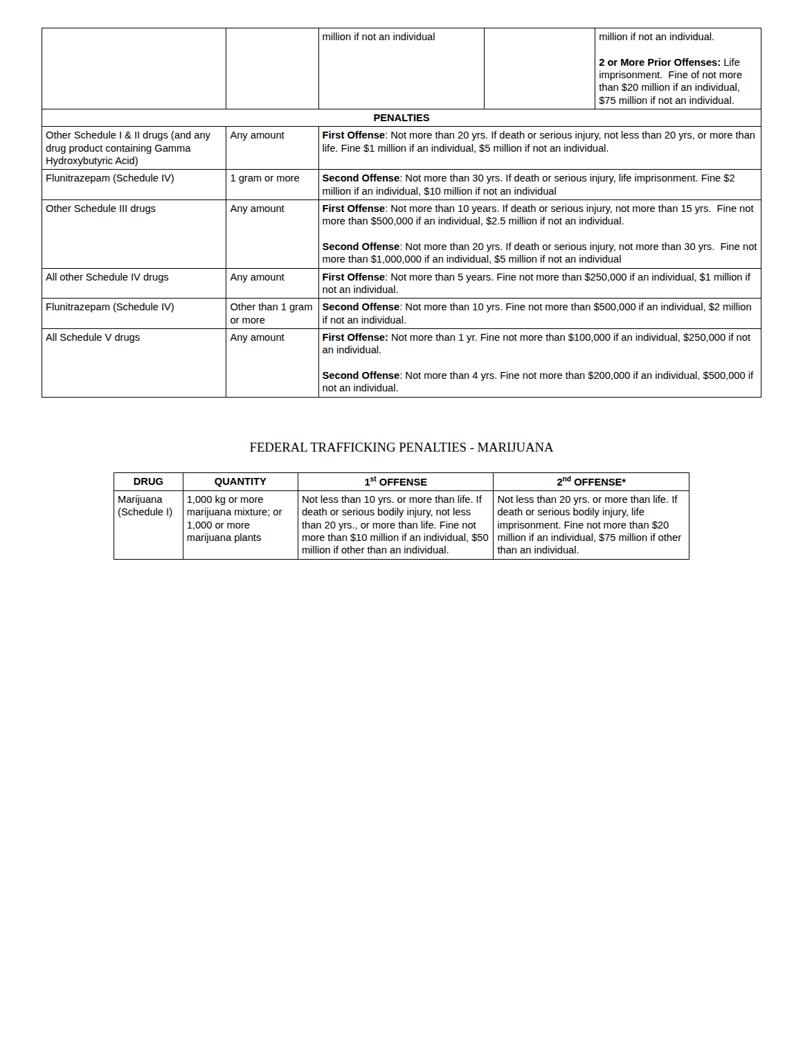| | | million if not an individual | | million if not an individual. 2 or More Prior Offenses: Life imprisonment. Fine of not more than $20 million if an individual, $75 million if not an individual. |
| PENALTIES |
| Other Schedule I & II drugs (and any drug product containing Gamma Hydroxybutyric Acid) | Any amount | First Offense : Not more than 20 yrs. If death or serious injury, not less than 20 yrs, or more than life. Fine $1 million if an individual, $5 million if not an individual. |
| Flunitrazepam (Schedule IV) | 1 gram or more | Second Offense : Not more than 30 yrs. If death or serious injury, life imprisonment. Fine $2 million if an individual, $10 million if not an individual |
| Other Schedule III drugs | Any amount | First Offense : Not more than 10 years. If death or serious injury, not more than 15 yrs. Fine not more than $500,000 if an individual, $2.5 million if not an individual. Second Offense : Not more than 20 yrs. If death or serious injury, not more than 30 yrs. Fine not more than $1,000,000 if an individual, $5 million if not an individual |
| All other Schedule IV drugs | Any amount | First Offense : Not more than 5 years. Fine not more than $250,000 if an individual, $1 million if not an individual. |
| Flunitrazepam (Schedule IV) | Other than 1 gram or more | Second Offense : Not more than 10 yrs. Fine not more than $500,000 if an individual, $2 million if not an individual. |
| All Schedule V drugs | Any amount | First Offense: Not more than 1 yr. Fine not more than $100,000 if an individual, $250,000 if not an individual. Second Offense : Not more than 4 yrs. Fine not more than $200,000 if an individual, $500,000 if not an individual. |
FEDERAL TRAFFICKING PENALTIES - MARIJUANA
| DRUG | QUANTITY | 1 st OFFENSE | 2 nd OFFENSE* |
| --- | --- | --- | --- |
| Marijuana (Schedule I) | 1,000 kg or more marijuana mixture; or 1,000 or more marijuana plants | Not less than 10 yrs. or more than life. If death or serious bodily injury, not less than 20 yrs., or more than life. Fine not more than $10 million if an individual, $50 million if other than an individual. | Not less than 20 yrs. or more than life. If death or serious bodily injury, life imprisonment. Fine not more than $20 million if an individual, $75 million if other than an individual. |